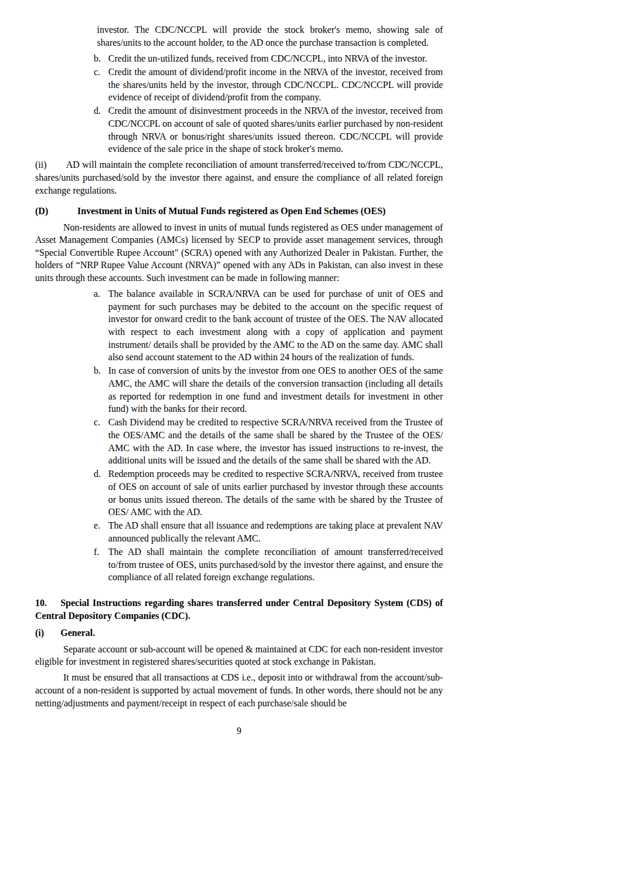investor. The CDC/NCCPL will provide the stock broker's memo, showing sale of shares/units to the account holder, to the AD once the purchase transaction is completed.
b. Credit the un-utilized funds, received from CDC/NCCPL, into NRVA of the investor.
c. Credit the amount of dividend/profit income in the NRVA of the investor, received from the shares/units held by the investor, through CDC/NCCPL. CDC/NCCPL will provide evidence of receipt of dividend/profit from the company.
d. Credit the amount of disinvestment proceeds in the NRVA of the investor, received from CDC/NCCPL on account of sale of quoted shares/units earlier purchased by non-resident through NRVA or bonus/right shares/units issued thereon. CDC/NCCPL will provide evidence of the sale price in the shape of stock broker's memo.
(ii) AD will maintain the complete reconciliation of amount transferred/received to/from CDC/NCCPL, shares/units purchased/sold by the investor there against, and ensure the compliance of all related foreign exchange regulations.
(D) Investment in Units of Mutual Funds registered as Open End Schemes (OES)
Non-residents are allowed to invest in units of mutual funds registered as OES under management of Asset Management Companies (AMCs) licensed by SECP to provide asset management services, through “Special Convertible Rupee Account" (SCRA) opened with any Authorized Dealer in Pakistan. Further, the holders of “NRP Rupee Value Account (NRVA)” opened with any ADs in Pakistan, can also invest in these units through these accounts. Such investment can be made in following manner:
a. The balance available in SCRA/NRVA can be used for purchase of unit of OES and payment for such purchases may be debited to the account on the specific request of investor for onward credit to the bank account of trustee of the OES. The NAV allocated with respect to each investment along with a copy of application and payment instrument/ details shall be provided by the AMC to the AD on the same day. AMC shall also send account statement to the AD within 24 hours of the realization of funds.
b. In case of conversion of units by the investor from one OES to another OES of the same AMC, the AMC will share the details of the conversion transaction (including all details as reported for redemption in one fund and investment details for investment in other fund) with the banks for their record.
c. Cash Dividend may be credited to respective SCRA/NRVA received from the Trustee of the OES/AMC and the details of the same shall be shared by the Trustee of the OES/ AMC with the AD. In case where, the investor has issued instructions to re-invest, the additional units will be issued and the details of the same shall be shared with the AD.
d. Redemption proceeds may be credited to respective SCRA/NRVA, received from trustee of OES on account of sale of units earlier purchased by investor through these accounts or bonus units issued thereon. The details of the same with be shared by the Trustee of OES/ AMC with the AD.
e. The AD shall ensure that all issuance and redemptions are taking place at prevalent NAV announced publically the relevant AMC.
f. The AD shall maintain the complete reconciliation of amount transferred/received to/from trustee of OES, units purchased/sold by the investor there against, and ensure the compliance of all related foreign exchange regulations.
10. Special Instructions regarding shares transferred under Central Depository System (CDS) of Central Depository Companies (CDC).
(i) General.
Separate account or sub-account will be opened & maintained at CDC for each non-resident investor eligible for investment in registered shares/securities quoted at stock exchange in Pakistan.
It must be ensured that all transactions at CDS i.e., deposit into or withdrawal from the account/sub-account of a non-resident is supported by actual movement of funds. In other words, there should not be any netting/adjustments and payment/receipt in respect of each purchase/sale should be
9